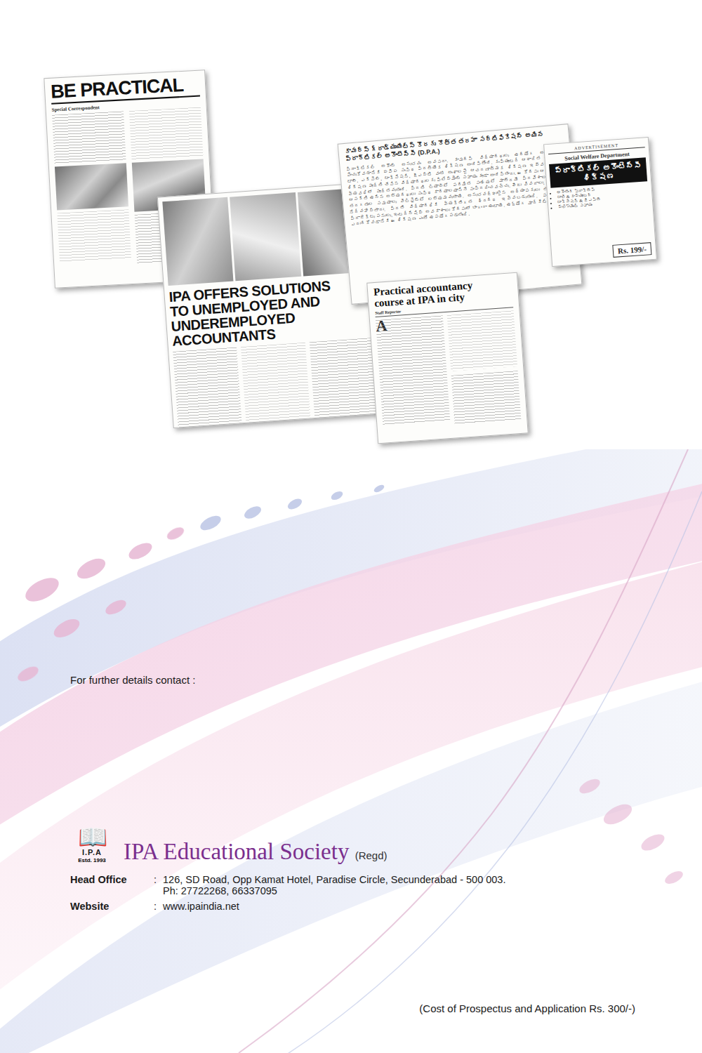BE PRACTICAL
Special Correspondent
IPA OFFERS SOLUTIONS
TO UNEMPLOYED AND
UNDEREMPLOYED ACCOUNTANTS
కామర్స్ గ్రాడ్యుయేట్స్ కొరకు కొత్త తరహా సర్టిఫికేషన్ అయిన ప్రాక్టికల్ అకౌంటెన్సీ (D.P.A.)
ప్రాక్టికల్ అకౌంట్ అనుభవం అవసరం. కామర్స్ విద్యార్థులు ఉద్యోగ అవకాశాలు పెంచుకోవడానికి ఐపీఏ సంస్థ ప్రత్యేక శిక్షణ అందిస్తోంది. కంప్యూటర్ ఆధారిత అకౌంటింగ్, టాలీ, ఎక్సెల్, టాక్సేషన్, జీఎస్టీ వంటి అంశాలపై ఆచరణాత్మక శిక్షణ ఇవ్వబడుతుంది. శిక్షణ పూర్తి చేసిన విద్యార్థులకు ప్లేస్‌మెంట్ సహాయం కూడా అందిస్తారు. ఈ కోర్సు ఆరు నెలల వ్యవధిలో పూర్తవుతుంది. ప్రతి బ్యాచ్‌లో పరిమిత సంఖ్యలో మాత్రమే ప్రవేశాలు ఉంటాయి. ఆసక్తి ఉన్న అభ్యర్థులు సంస్థ కార్యాలయాన్ని సంప్రదించవచ్చు. ఫీజు వివరాలు, సిలబస్, తరగతుల సమయాలు వెబ్‌సైట్‌లో లభ్యమవుతాయి. అనుభవజ్ఞులైన అధ్యాపకులు తరగతులు నిర్వహిస్తారు. ప్రతి విద్యార్థికి వ్యక్తిగత శ్రద్ధ ఇవ్వబడుతుంది. పరీక్షలు, ప్రాజెక్టు పనులు, ఇంటర్న్‌షిప్ అవకాశాలు కోర్సులో భాగంగా ఉంటాయి. ఉద్యోగ మార్కెట్‌లో పోటీని ఎదుర్కోవడానికి ఈ శిక్షణ ఎంతో ఉపయోగపడుతుంది.
ADVERTISEMENT
Social Welfare Department
ప్రాక్టికల్ అకౌంటెన్సీ
శిక్షణ
అకౌంటింగ్ ప్రాక్టీస్
టాలీ & కంప్యూటర్
టాక్సేషన్ & జీఎస్టీ
ప్లేస్‌మెంట్ సహాయం
Rs. 199/-
Practical accountancy
course at IPA in city
Staff Reporter
A
For further details contact :
📖
I.P.A
Estd. 1993
IPA Educational Society (Regd)
| Head Office | : | 126, SD Road, Opp Kamat Hotel, Paradise Circle, Secunderabad - 500 003. Ph: 27722268, 66337095 |
| Website | : | www.ipaindia.net |
(Cost of Prospectus and Application Rs. 300/-)